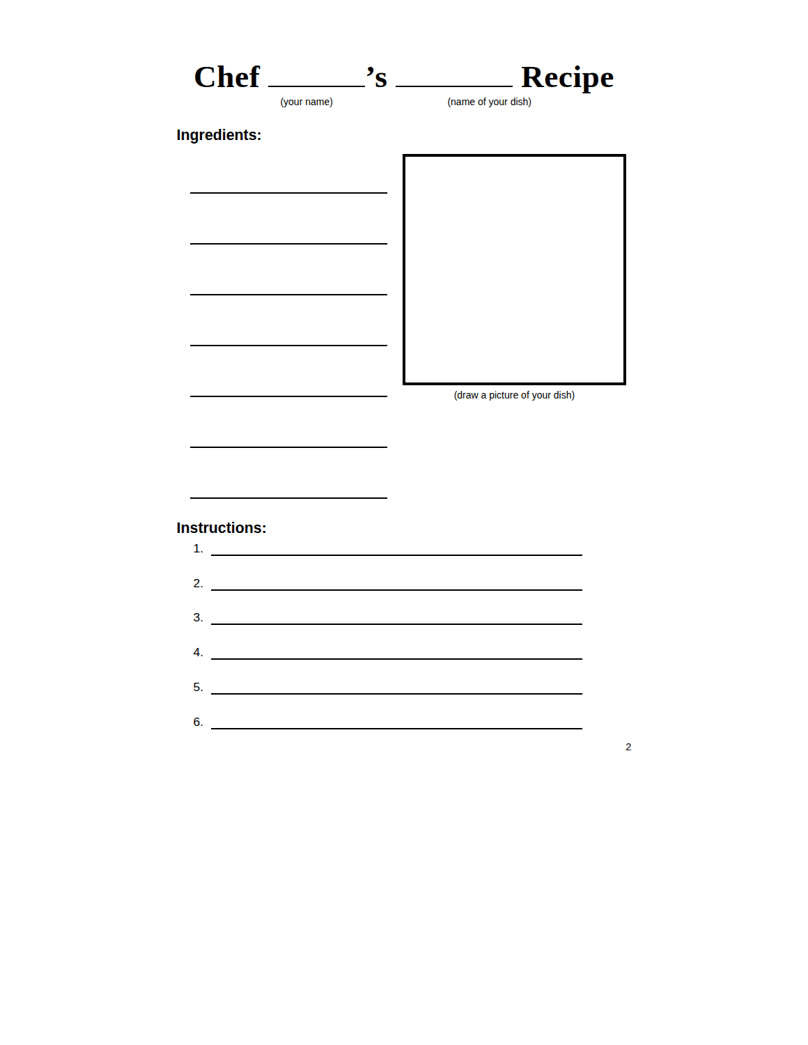Chef ’s Recipe
(your name) (name of your dish)
Ingredients:
(draw a picture of your dish)
Instructions:
2